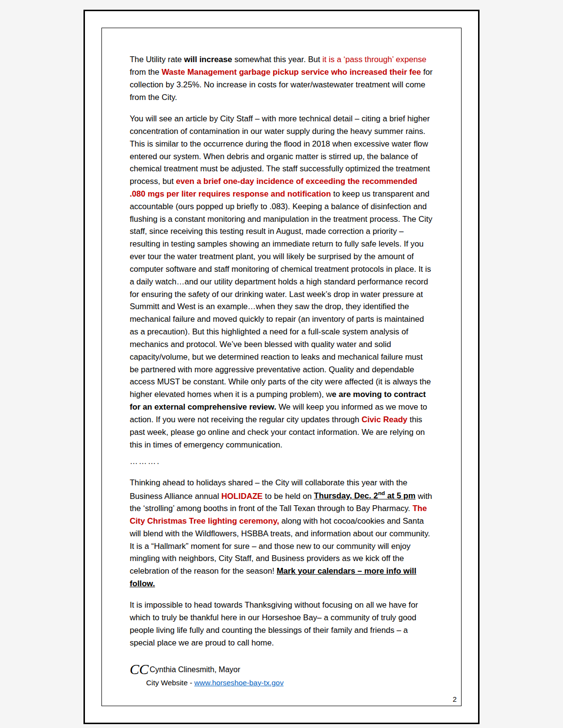The Utility rate will increase somewhat this year. But it is a ‘pass through’ expense from the Waste Management garbage pickup service who increased their fee for collection by 3.25%. No increase in costs for water/wastewater treatment will come from the City.
You will see an article by City Staff – with more technical detail – citing a brief higher concentration of contamination in our water supply during the heavy summer rains. This is similar to the occurrence during the flood in 2018 when excessive water flow entered our system. When debris and organic matter is stirred up, the balance of chemical treatment must be adjusted. The staff successfully optimized the treatment process, but even a brief one-day incidence of exceeding the recommended .080 mgs per liter requires response and notification to keep us transparent and accountable (ours popped up briefly to .083). Keeping a balance of disinfection and flushing is a constant monitoring and manipulation in the treatment process. The City staff, since receiving this testing result in August, made correction a priority – resulting in testing samples showing an immediate return to fully safe levels. If you ever tour the water treatment plant, you will likely be surprised by the amount of computer software and staff monitoring of chemical treatment protocols in place. It is a daily watch…and our utility department holds a high standard performance record for ensuring the safety of our drinking water. Last week’s drop in water pressure at Summitt and West is an example…when they saw the drop, they identified the mechanical failure and moved quickly to repair (an inventory of parts is maintained as a precaution). But this highlighted a need for a full-scale system analysis of mechanics and protocol. We’ve been blessed with quality water and solid capacity/volume, but we determined reaction to leaks and mechanical failure must be partnered with more aggressive preventative action. Quality and dependable access MUST be constant. While only parts of the city were affected (it is always the higher elevated homes when it is a pumping problem), we are moving to contract for an external comprehensive review. We will keep you informed as we move to action. If you were not receiving the regular city updates through Civic Ready this past week, please go online and check your contact information. We are relying on this in times of emergency communication.
……….
Thinking ahead to holidays shared – the City will collaborate this year with the Business Alliance annual HOLIDAZE to be held on Thursday, Dec. 2nd at 5 pm with the ‘strolling’ among booths in front of the Tall Texan through to Bay Pharmacy. The City Christmas Tree lighting ceremony, along with hot cocoa/cookies and Santa will blend with the Wildflowers, HSBBA treats, and information about our community. It is a “Hallmark” moment for sure – and those new to our community will enjoy mingling with neighbors, City Staff, and Business providers as we kick off the celebration of the reason for the season! Mark your calendars – more info will follow.
It is impossible to head towards Thanksgiving without focusing on all we have for which to truly be thankful here in our Horseshoe Bay– a community of truly good people living life fully and counting the blessings of their family and friends – a special place we are proud to call home.
CC Cynthia Clinesmith, Mayor
City Website - www.horseshoe-bay-tx.gov
2